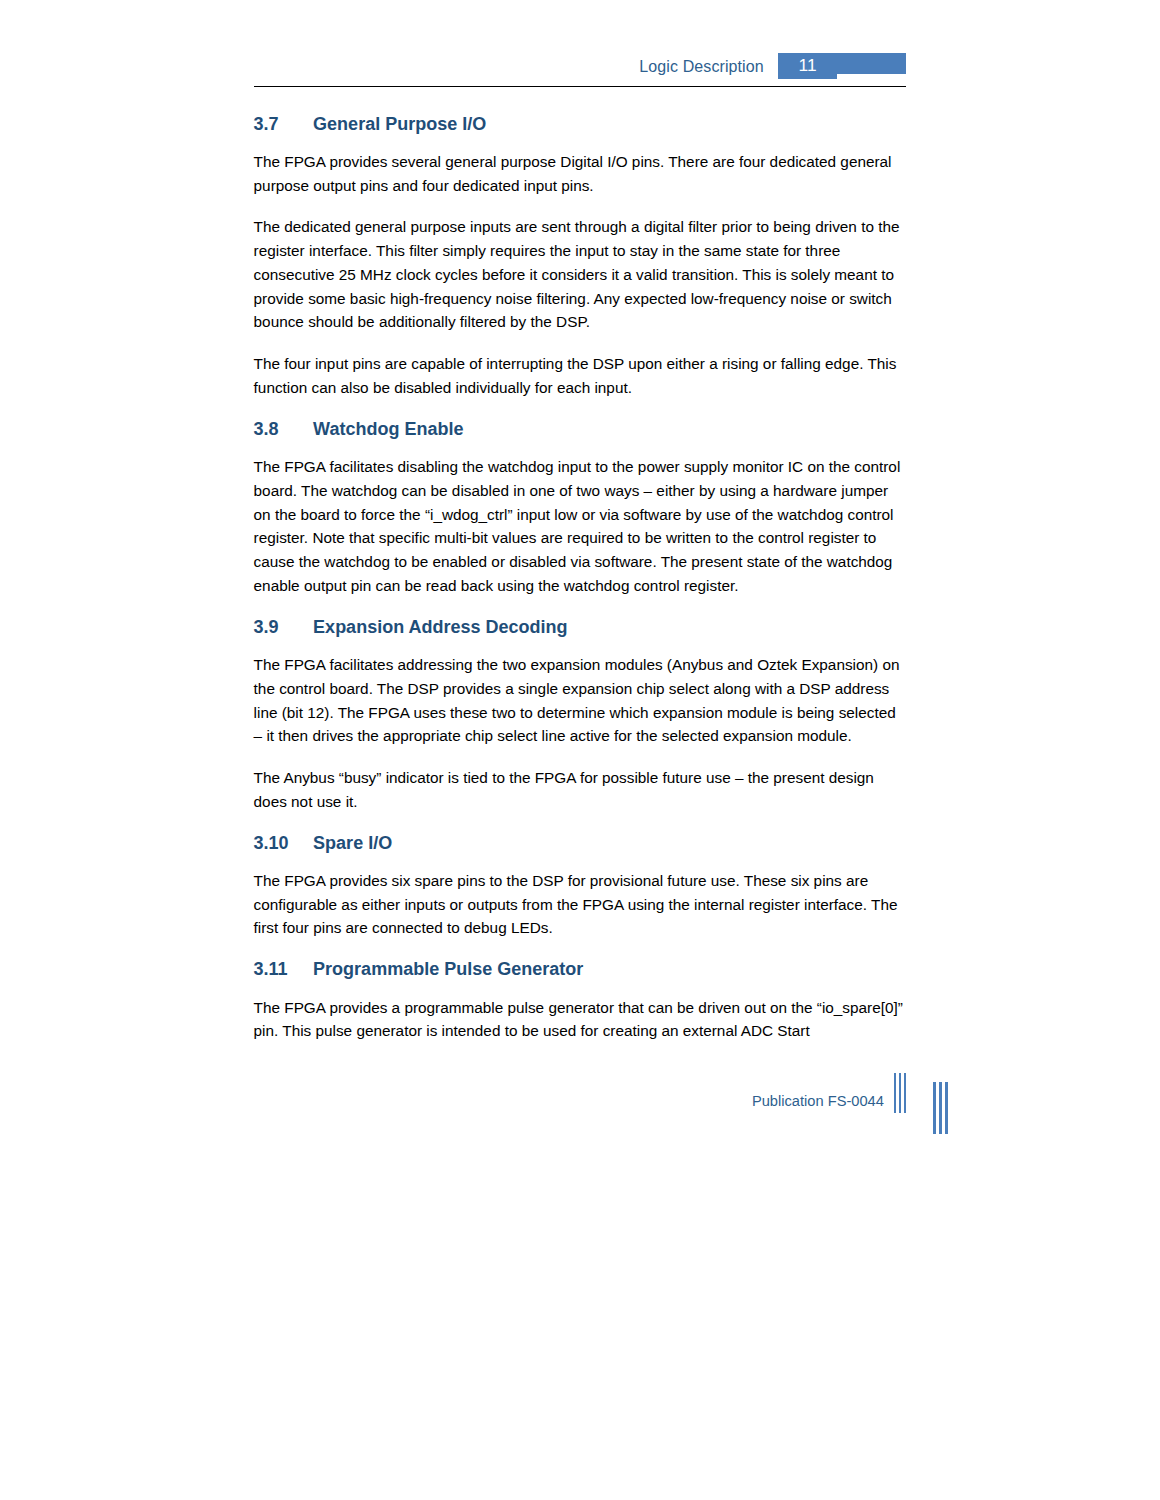Logic Description
11
3.7 General Purpose I/O
The FPGA provides several general purpose Digital I/O pins. There are four dedicated general purpose output pins and four dedicated input pins.
The dedicated general purpose inputs are sent through a digital filter prior to being driven to the register interface. This filter simply requires the input to stay in the same state for three consecutive 25 MHz clock cycles before it considers it a valid transition. This is solely meant to provide some basic high-frequency noise filtering. Any expected low-frequency noise or switch bounce should be additionally filtered by the DSP.
The four input pins are capable of interrupting the DSP upon either a rising or falling edge. This function can also be disabled individually for each input.
3.8 Watchdog Enable
The FPGA facilitates disabling the watchdog input to the power supply monitor IC on the control board. The watchdog can be disabled in one of two ways – either by using a hardware jumper on the board to force the “i_wdog_ctrl” input low or via software by use of the watchdog control register. Note that specific multi-bit values are required to be written to the control register to cause the watchdog to be enabled or disabled via software. The present state of the watchdog enable output pin can be read back using the watchdog control register.
3.9 Expansion Address Decoding
The FPGA facilitates addressing the two expansion modules (Anybus and Oztek Expansion) on the control board. The DSP provides a single expansion chip select along with a DSP address line (bit 12). The FPGA uses these two to determine which expansion module is being selected – it then drives the appropriate chip select line active for the selected expansion module.
The Anybus “busy” indicator is tied to the FPGA for possible future use – the present design does not use it.
3.10 Spare I/O
The FPGA provides six spare pins to the DSP for provisional future use. These six pins are configurable as either inputs or outputs from the FPGA using the internal register interface. The first four pins are connected to debug LEDs.
3.11 Programmable Pulse Generator
The FPGA provides a programmable pulse generator that can be driven out on the “io_spare[0]” pin. This pulse generator is intended to be used for creating an external ADC Start
Publication FS-0044